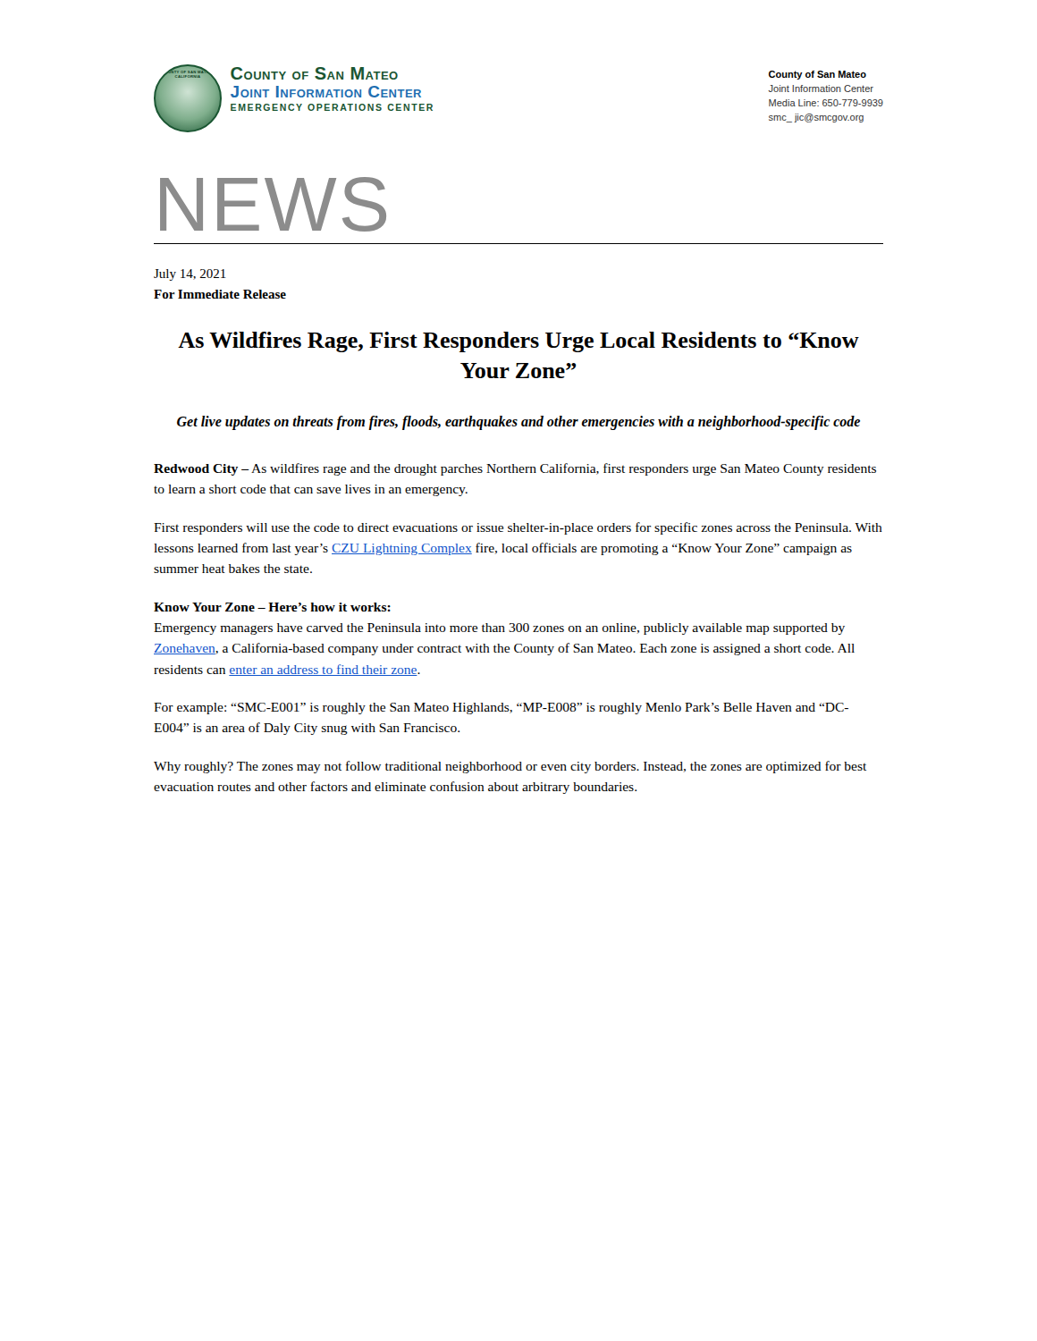COUNTY OF SAN MATEO
JOINT INFORMATION CENTER
EMERGENCY OPERATIONS CENTER
County of San Mateo
Joint Information Center
Media Line: 650-779-9939
smc_ jic@smcgov.org
NEWS
July 14, 2021
For Immediate Release
As Wildfires Rage, First Responders Urge Local Residents to “Know Your Zone”
Get live updates on threats from fires, floods, earthquakes and other emergencies with a neighborhood-specific code
Redwood City – As wildfires rage and the drought parches Northern California, first responders urge San Mateo County residents to learn a short code that can save lives in an emergency.
First responders will use the code to direct evacuations or issue shelter-in-place orders for specific zones across the Peninsula. With lessons learned from last year’s CZU Lightning Complex fire, local officials are promoting a “Know Your Zone” campaign as summer heat bakes the state.
Know Your Zone – Here’s how it works:
Emergency managers have carved the Peninsula into more than 300 zones on an online, publicly available map supported by Zonehaven, a California-based company under contract with the County of San Mateo. Each zone is assigned a short code. All residents can enter an address to find their zone.
For example: “SMC-E001” is roughly the San Mateo Highlands, “MP-E008” is roughly Menlo Park’s Belle Haven and “DC-E004” is an area of Daly City snug with San Francisco.
Why roughly? The zones may not follow traditional neighborhood or even city borders. Instead, the zones are optimized for best evacuation routes and other factors and eliminate confusion about arbitrary boundaries.